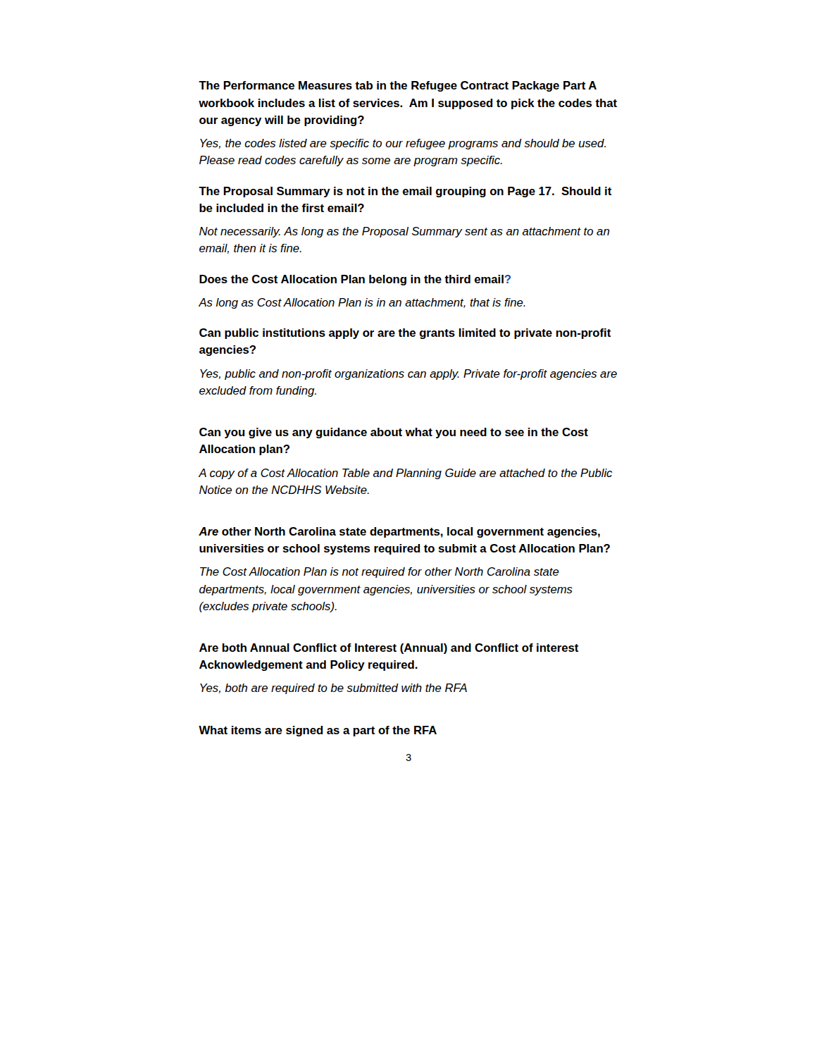The Performance Measures tab in the Refugee Contract Package Part A workbook includes a list of services. Am I supposed to pick the codes that our agency will be providing?
Yes, the codes listed are specific to our refugee programs and should be used. Please read codes carefully as some are program specific.
The Proposal Summary is not in the email grouping on Page 17. Should it be included in the first email?
Not necessarily. As long as the Proposal Summary sent as an attachment to an email, then it is fine.
Does the Cost Allocation Plan belong in the third email?
As long as Cost Allocation Plan is in an attachment, that is fine.
Can public institutions apply or are the grants limited to private non-profit agencies?
Yes, public and non-profit organizations can apply. Private for-profit agencies are excluded from funding.
Can you give us any guidance about what you need to see in the Cost Allocation plan?
A copy of a Cost Allocation Table and Planning Guide are attached to the Public Notice on the NCDHHS Website.
Are other North Carolina state departments, local government agencies, universities or school systems required to submit a Cost Allocation Plan?
The Cost Allocation Plan is not required for other North Carolina state departments, local government agencies, universities or school systems (excludes private schools).
Are both Annual Conflict of Interest (Annual) and Conflict of interest Acknowledgement and Policy required.
Yes, both are required to be submitted with the RFA
What items are signed as a part of the RFA
3